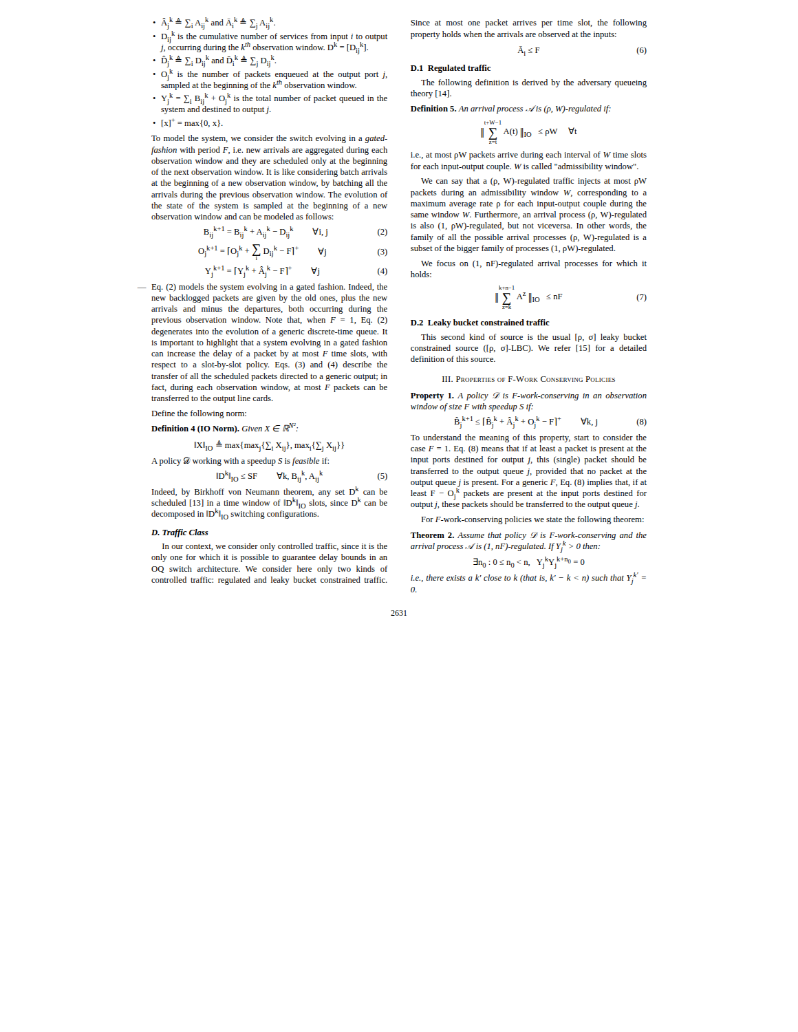Âjk ≜ ∑i Aijk and Āik ≜ ∑j Aijk.
Dijk is the cumulative number of services from input i to output j, occurring during the kth observation window. Dk = [Dijk].
D̂jk ≜ ∑i Dijk and D̄ik ≜ ∑j Dijk.
Ojk is the number of packets enqueued at the output port j, sampled at the beginning of the kth observation window.
Yjk = ∑i Bijk + Ojk is the total number of packet queued in the system and destined to output j.
[x]+ = max{0, x}.
To model the system, we consider the switch evolving in a gated-fashion with period F, i.e. new arrivals are aggregated during each observation window and they are scheduled only at the beginning of the next observation window. It is like considering batch arrivals at the beginning of a new observation window, by batching all the arrivals during the previous observation window. The evolution of the state of the system is sampled at the beginning of a new observation window and can be modeled as follows:
Bijk+1 = Bijk + Aijk − Dijk ∀i, j (2)
Ojk+1 = Ojk + ∑i Dijk − F+ ∀j (3)
Yjk+1 = Yjk + Âjk − F+ ∀j (4)
Eq. (2) models the system evolving in a gated fashion. Indeed, the new backlogged packets are given by the old ones, plus the new arrivals and minus the departures, both occurring during the previous observation window. Note that, when F = 1, Eq. (2) degenerates into the evolution of a generic discrete-time queue. It is important to highlight that a system evolving in a gated fashion can increase the delay of a packet by at most F time slots, with respect to a slot-by-slot policy. Eqs. (3) and (4) describe the transfer of all the scheduled packets directed to a generic output; in fact, during each observation window, at most F packets can be transferred to the output line cards.
Define the following norm:
Definition 4 (IO Norm). Given X ∈ ℝN²:
‖X‖IO ≜ max{maxj{∑i Xij}, maxi{∑j Xij}}
A policy 𝒟 working with a speedup S is feasible if:
‖Dk‖IO ≤ SF ∀k, Bijk, Aijk (5)
Indeed, by Birkhoff von Neumann theorem, any set Dk can be scheduled [13] in a time window of ‖Dk‖IO slots, since Dk can be decomposed in ‖Dk‖IO switching configurations.
D. Traffic Class
In our context, we consider only controlled traffic, since it is the only one for which it is possible to guarantee delay bounds in an OQ switch architecture. We consider here only two kinds of controlled traffic: regulated and leaky bucket constrained traffic. Since at most one packet arrives per time slot, the following property holds when the arrivals are observed at the inputs:
Āi ≤ F (6)
D.1 Regulated traffic
The following definition is derived by the adversary queueing theory [14].
Definition 5. An arrival process 𝒜 is (ρ, W)-regulated if:
‖t+W−1∑z=t A(t) ‖IO ≤ ρW ∀t
i.e., at most ρW packets arrive during each interval of W time slots for each input-output couple. W is called "admissibility window".
We can say that a (ρ, W)-regulated traffic injects at most ρW packets during an admissibility window W, corresponding to a maximum average rate ρ for each input-output couple during the same window W. Furthermore, an arrival process (ρ, W)-regulated is also (1, ρW)-regulated, but not viceversa. In other words, the family of all the possible arrival processes (ρ, W)-regulated is a subset of the bigger family of processes (1, ρW)-regulated.
We focus on (1, nF)-regulated arrival processes for which it holds:
‖k+n−1∑z=k Az ‖IO ≤ nF (7)
D.2 Leaky bucket constrained traffic
This second kind of source is the usual [ρ, σ] leaky bucket constrained source ([ρ, σ]-LBC). We refer [15] for a detailed definition of this source.
III. Properties of F-Work Conserving Policies
Property 1. A policy 𝒟 is F-work-conserving in an observation window of size F with speedup S if:
B̂jk+1 ≤ B̂jk + Âjk + Ojk − F+ ∀k, j (8)
To understand the meaning of this property, start to consider the case F = 1. Eq. (8) means that if at least a packet is present at the input ports destined for output j, this (single) packet should be transferred to the output queue j, provided that no packet at the output queue j is present. For a generic F, Eq. (8) implies that, if at least F − Ojk packets are present at the input ports destined for output j, these packets should be transferred to the output queue j.
For F-work-conserving policies we state the following theorem:
Theorem 2. Assume that policy 𝒟 is F-work-conserving and the arrival process 𝒜 is (1, nF)-regulated. If Yjk > 0 then:
∃n0 : 0 ≤ n0 < n, YjkYjk+n0 = 0
i.e., there exists a k′ close to k (that is, k′ − k < n) such that Yjk′ = 0.
2631